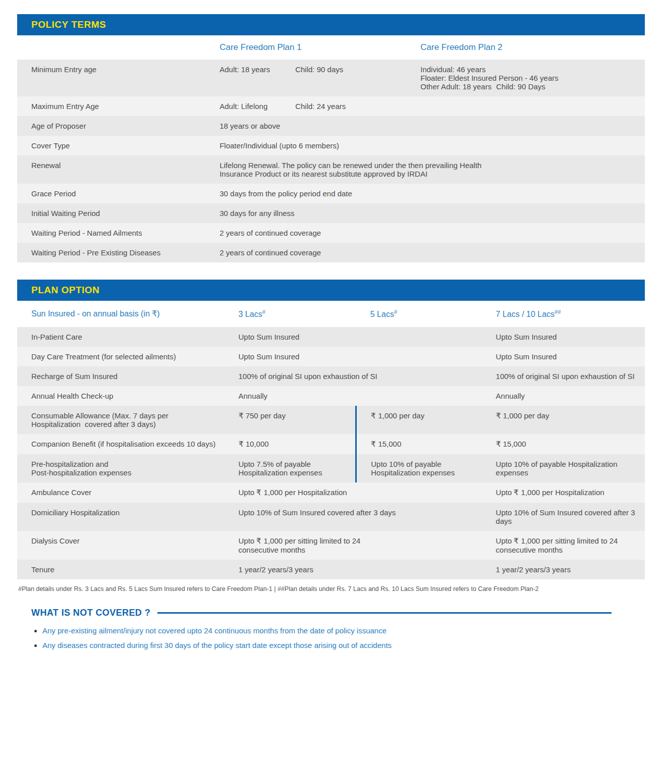POLICY TERMS
| | Care Freedom Plan 1 | Care Freedom Plan 2 |
| Minimum Entry age | Adult: 18 years Child: 90 days | Individual: 46 years Floater: Eldest Insured Person - 46 years Other Adult: 18 years Child: 90 Days |
| Maximum Entry Age | Adult: Lifelong Child: 24 years |
| Age of Proposer | 18 years or above |
| Cover Type | Floater/Individual (upto 6 members) |
| Renewal | Lifelong Renewal. The policy can be renewed under the then prevailing Health Insurance Product or its nearest substitute approved by IRDAI |
| Grace Period | 30 days from the policy period end date |
| Initial Waiting Period | 30 days for any illness |
| Waiting Period - Named Ailments | 2 years of continued coverage |
| Waiting Period - Pre Existing Diseases | 2 years of continued coverage |
PLAN OPTION
| Sun Insured - on annual basis (in ₹ ) | 3 Lacs # | 5 Lacs # | 7 Lacs / 10 Lacs ## |
| In-Patient Care | Upto Sum Insured | Upto Sum Insured |
| Day Care Treatment (for selected ailments) | Upto Sum Insured | Upto Sum Insured |
| Recharge of Sum Insured | 100% of original SI upon exhaustion of SI | 100% of original SI upon exhaustion of SI |
| Annual Health Check-up | Annually | Annually |
| Consumable Allowance (Max. 7 days per Hospitalization covered after 3 days) | ₹ 750 per day | ₹ 1,000 per day | ₹ 1,000 per day |
| Companion Benefit (if hospitalisation exceeds 10 days) | ₹ 10,000 | ₹ 15,000 | ₹ 15,000 |
| Pre-hospitalization and Post-hospitalization expenses | Upto 7.5% of payable Hospitalization expenses | Upto 10% of payable Hospitalization expenses | Upto 10% of payable Hospitalization expenses |
| Ambulance Cover | Upto ₹ 1,000 per Hospitalization | Upto ₹ 1,000 per Hospitalization |
| Domiciliary Hospitalization | Upto 10% of Sum Insured covered after 3 days | Upto 10% of Sum Insured covered after 3 days |
| Dialysis Cover | Upto ₹ 1,000 per sitting limited to 24 consecutive months | Upto ₹ 1,000 per sitting limited to 24 consecutive months |
| Tenure | 1 year/2 years/3 years | 1 year/2 years/3 years |
#Plan details under Rs. 3 Lacs and Rs. 5 Lacs Sum Insured refers to Care Freedom Plan-1 | ##Plan details under Rs. 7 Lacs and Rs. 10 Lacs Sum Insured refers to Care Freedom Plan-2
WHAT IS NOT COVERED ?
Any pre-existing ailment/injury not covered upto 24 continuous months from the date of policy issuance
Any diseases contracted during first 30 days of the policy start date except those arising out of accidents